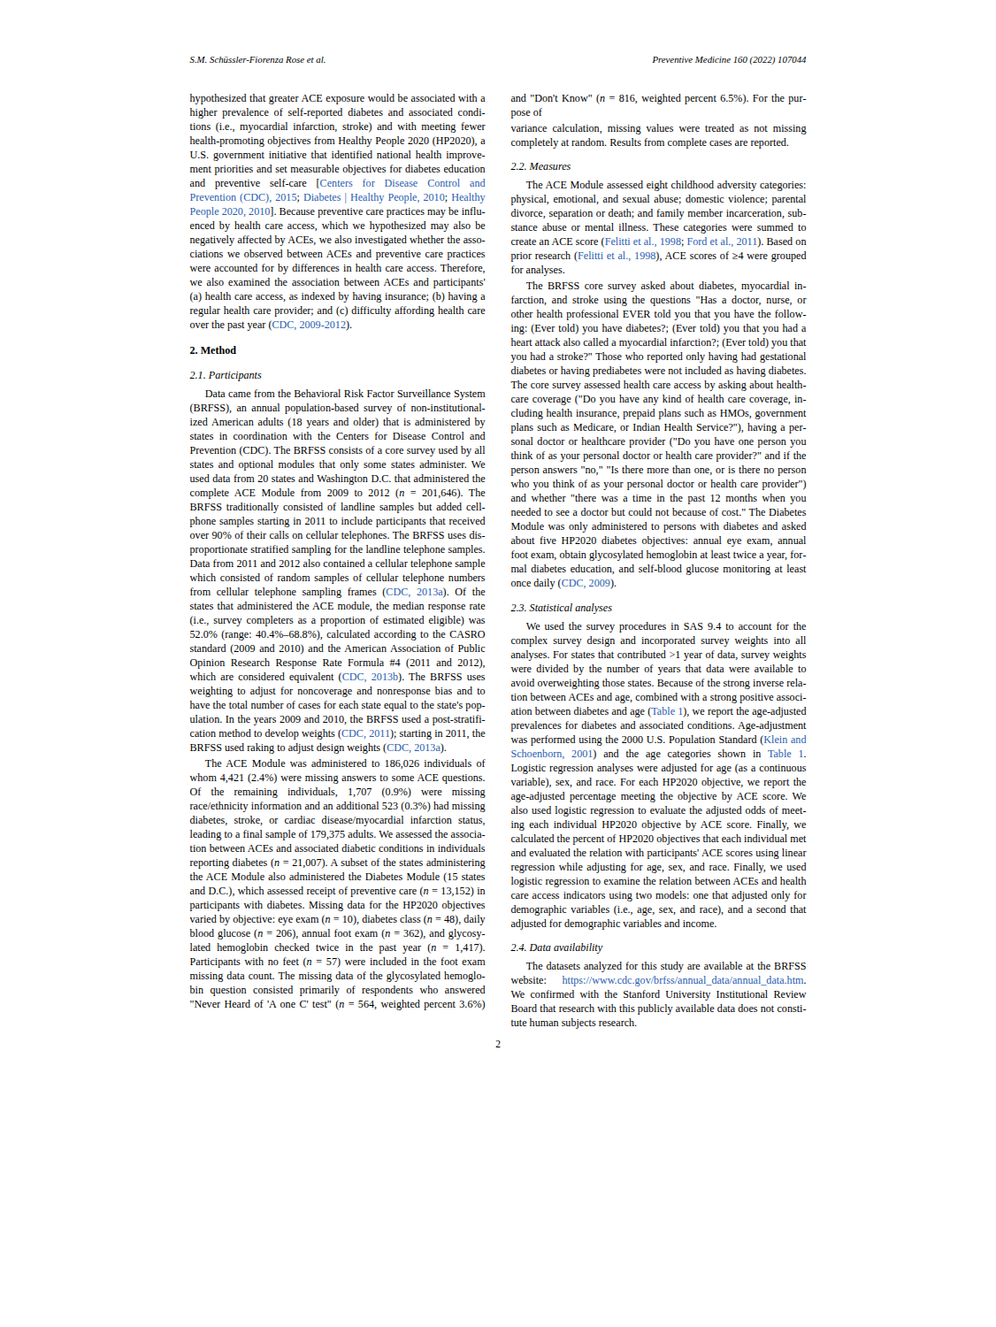S.M. Schüssler-Fiorenza Rose et al.
Preventive Medicine 160 (2022) 107044
hypothesized that greater ACE exposure would be associated with a higher prevalence of self-reported diabetes and associated conditions (i.e., myocardial infarction, stroke) and with meeting fewer health-promoting objectives from Healthy People 2020 (HP2020), a U.S. government initiative that identified national health improvement priorities and set measurable objectives for diabetes education and preventive self-care [Centers for Disease Control and Prevention (CDC), 2015; Diabetes | Healthy People, 2010; Healthy People 2020, 2010]. Because preventive care practices may be influenced by health care access, which we hypothesized may also be negatively affected by ACEs, we also investigated whether the associations we observed between ACEs and preventive care practices were accounted for by differences in health care access. Therefore, we also examined the association between ACEs and participants' (a) health care access, as indexed by having insurance; (b) having a regular health care provider; and (c) difficulty affording health care over the past year (CDC, 2009-2012).
2. Method
2.1. Participants
Data came from the Behavioral Risk Factor Surveillance System (BRFSS), an annual population-based survey of non-institutionalized American adults (18 years and older) that is administered by states in coordination with the Centers for Disease Control and Prevention (CDC). The BRFSS consists of a core survey used by all states and optional modules that only some states administer. We used data from 20 states and Washington D.C. that administered the complete ACE Module from 2009 to 2012 (n = 201,646). The BRFSS traditionally consisted of landline samples but added cellphone samples starting in 2011 to include participants that received over 90% of their calls on cellular telephones. The BRFSS uses disproportionate stratified sampling for the landline telephone samples. Data from 2011 and 2012 also contained a cellular telephone sample which consisted of random samples of cellular telephone numbers from cellular telephone sampling frames (CDC, 2013a). Of the states that administered the ACE module, the median response rate (i.e., survey completers as a proportion of estimated eligible) was 52.0% (range: 40.4%–68.8%), calculated according to the CASRO standard (2009 and 2010) and the American Association of Public Opinion Research Response Rate Formula #4 (2011 and 2012), which are considered equivalent (CDC, 2013b). The BRFSS uses weighting to adjust for noncoverage and nonresponse bias and to have the total number of cases for each state equal to the state's population. In the years 2009 and 2010, the BRFSS used a post-stratification method to develop weights (CDC, 2011); starting in 2011, the BRFSS used raking to adjust design weights (CDC, 2013a).
The ACE Module was administered to 186,026 individuals of whom 4,421 (2.4%) were missing answers to some ACE questions. Of the remaining individuals, 1,707 (0.9%) were missing race/ethnicity information and an additional 523 (0.3%) had missing diabetes, stroke, or cardiac disease/myocardial infarction status, leading to a final sample of 179,375 adults. We assessed the association between ACEs and associated diabetic conditions in individuals reporting diabetes (n = 21,007). A subset of the states administering the ACE Module also administered the Diabetes Module (15 states and D.C.), which assessed receipt of preventive care (n = 13,152) in participants with diabetes. Missing data for the HP2020 objectives varied by objective: eye exam (n = 10), diabetes class (n = 48), daily blood glucose (n = 206), annual foot exam (n = 362), and glycosylated hemoglobin checked twice in the past year (n = 1,417). Participants with no feet (n = 57) were included in the foot exam missing data count. The missing data of the glycosylated hemoglobin question consisted primarily of respondents who answered "Never Heard of 'A one C' test" (n = 564, weighted percent 3.6%) and "Don't Know" (n = 816, weighted percent 6.5%). For the purpose of
variance calculation, missing values were treated as not missing completely at random. Results from complete cases are reported.
2.2. Measures
The ACE Module assessed eight childhood adversity categories: physical, emotional, and sexual abuse; domestic violence; parental divorce, separation or death; and family member incarceration, substance abuse or mental illness. These categories were summed to create an ACE score (Felitti et al., 1998; Ford et al., 2011). Based on prior research (Felitti et al., 1998), ACE scores of ≥4 were grouped for analyses.
The BRFSS core survey asked about diabetes, myocardial infarction, and stroke using the questions "Has a doctor, nurse, or other health professional EVER told you that you have the following: (Ever told) you have diabetes?; (Ever told) you that you had a heart attack also called a myocardial infarction?; (Ever told) you that you had a stroke?" Those who reported only having had gestational diabetes or having prediabetes were not included as having diabetes. The core survey assessed health care access by asking about healthcare coverage ("Do you have any kind of health care coverage, including health insurance, prepaid plans such as HMOs, government plans such as Medicare, or Indian Health Service?"), having a personal doctor or healthcare provider ("Do you have one person you think of as your personal doctor or health care provider?" and if the person answers "no," "Is there more than one, or is there no person who you think of as your personal doctor or health care provider") and whether "there was a time in the past 12 months when you needed to see a doctor but could not because of cost." The Diabetes Module was only administered to persons with diabetes and asked about five HP2020 diabetes objectives: annual eye exam, annual foot exam, obtain glycosylated hemoglobin at least twice a year, formal diabetes education, and self-blood glucose monitoring at least once daily (CDC, 2009).
2.3. Statistical analyses
We used the survey procedures in SAS 9.4 to account for the complex survey design and incorporated survey weights into all analyses. For states that contributed >1 year of data, survey weights were divided by the number of years that data were available to avoid overweighting those states. Because of the strong inverse relation between ACEs and age, combined with a strong positive association between diabetes and age (Table 1), we report the age-adjusted prevalences for diabetes and associated conditions. Age-adjustment was performed using the 2000 U.S. Population Standard (Klein and Schoenborn, 2001) and the age categories shown in Table 1. Logistic regression analyses were adjusted for age (as a continuous variable), sex, and race. For each HP2020 objective, we report the age-adjusted percentage meeting the objective by ACE score. We also used logistic regression to evaluate the adjusted odds of meeting each individual HP2020 objective by ACE score. Finally, we calculated the percent of HP2020 objectives that each individual met and evaluated the relation with participants' ACE scores using linear regression while adjusting for age, sex, and race. Finally, we used logistic regression to examine the relation between ACEs and health care access indicators using two models: one that adjusted only for demographic variables (i.e., age, sex, and race), and a second that adjusted for demographic variables and income.
2.4. Data availability
The datasets analyzed for this study are available at the BRFSS website: https://www.cdc.gov/brfss/annual_data/annual_data.htm. We confirmed with the Stanford University Institutional Review Board that research with this publicly available data does not constitute human subjects research.
2